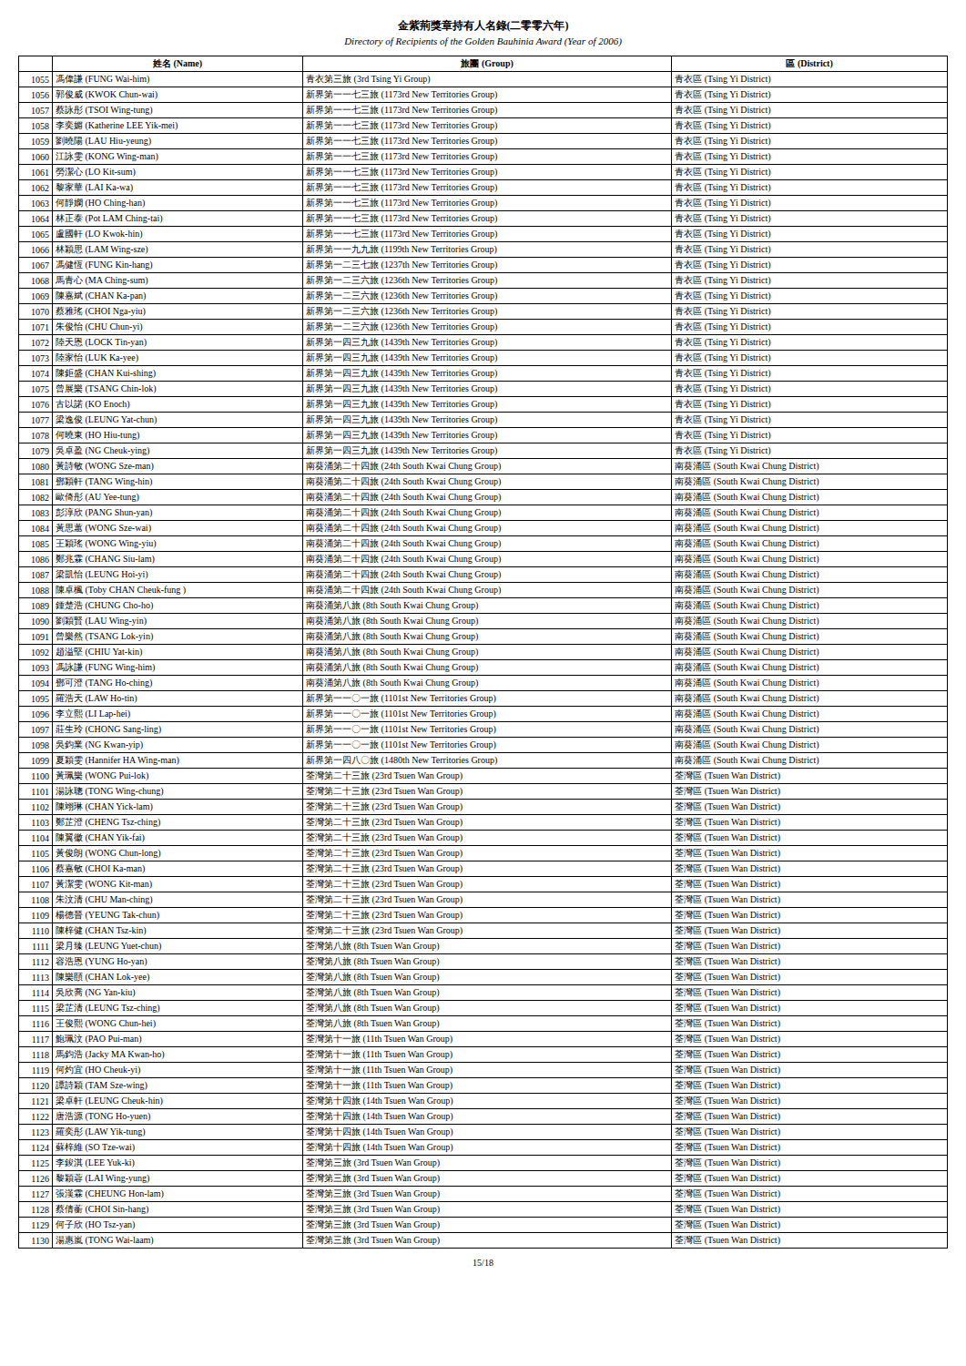金紫荊獎章持有人名錄(二零零六年)
Directory of Recipients of the Golden Bauhinia Award (Year of 2006)
| | 姓名 (Name) | 旅團 (Group) | 區 (District) |
| --- | --- | --- | --- |
| 1055 | 馮偉謙 (FUNG Wai-him) | 青衣第三旅 (3rd Tsing Yi Group) | 青衣區 (Tsing Yi District) |
| 1056 | 郭俊威 (KWOK Chun-wai) | 新界第一一七三旅 (1173rd New Territories Group) | 青衣區 (Tsing Yi District) |
| 1057 | 蔡詠彤 (TSOI Wing-tung) | 新界第一一七三旅 (1173rd New Territories Group) | 青衣區 (Tsing Yi District) |
| 1058 | 李奕媚 (Katherine LEE Yik-mei) | 新界第一一七三旅 (1173rd New Territories Group) | 青衣區 (Tsing Yi District) |
| 1059 | 劉曉陽 (LAU Hiu-yeung) | 新界第一一七三旅 (1173rd New Territories Group) | 青衣區 (Tsing Yi District) |
| 1060 | 江詠雯 (KONG Wing-man) | 新界第一一七三旅 (1173rd New Territories Group) | 青衣區 (Tsing Yi District) |
| 1061 | 勞潔心 (LO Kit-sum) | 新界第一一七三旅 (1173rd New Territories Group) | 青衣區 (Tsing Yi District) |
| 1062 | 黎家華 (LAI Ka-wa) | 新界第一一七三旅 (1173rd New Territories Group) | 青衣區 (Tsing Yi District) |
| 1063 | 何靜嫻 (HO Ching-han) | 新界第一一七三旅 (1173rd New Territories Group) | 青衣區 (Tsing Yi District) |
| 1064 | 林正泰 (Pot LAM Ching-tai) | 新界第一一七三旅 (1173rd New Territories Group) | 青衣區 (Tsing Yi District) |
| 1065 | 盧國軒 (LO Kwok-hin) | 新界第一一七三旅 (1173rd New Territories Group) | 青衣區 (Tsing Yi District) |
| 1066 | 林穎思 (LAM Wing-sze) | 新界第一一九九旅 (1199th New Territories Group) | 青衣區 (Tsing Yi District) |
| 1067 | 馮健恆 (FUNG Kin-hang) | 新界第一二三七旅 (1237th New Territories Group) | 青衣區 (Tsing Yi District) |
| 1068 | 馬青心 (MA Ching-sum) | 新界第一二三六旅 (1236th New Territories Group) | 青衣區 (Tsing Yi District) |
| 1069 | 陳嘉斌 (CHAN Ka-pan) | 新界第一二三六旅 (1236th New Territories Group) | 青衣區 (Tsing Yi District) |
| 1070 | 蔡雅瑤 (CHOI Nga-yiu) | 新界第一二三六旅 (1236th New Territories Group) | 青衣區 (Tsing Yi District) |
| 1071 | 朱俊怡 (CHU Chun-yi) | 新界第一二三六旅 (1236th New Territories Group) | 青衣區 (Tsing Yi District) |
| 1072 | 陸天恩 (LOCK Tin-yan) | 新界第一四三九旅 (1439th New Territories Group) | 青衣區 (Tsing Yi District) |
| 1073 | 陸家怡 (LUK Ka-yee) | 新界第一四三九旅 (1439th New Territories Group) | 青衣區 (Tsing Yi District) |
| 1074 | 陳鉅盛 (CHAN Kui-shing) | 新界第一四三九旅 (1439th New Territories Group) | 青衣區 (Tsing Yi District) |
| 1075 | 曾展樂 (TSANG Chin-lok) | 新界第一四三九旅 (1439th New Territories Group) | 青衣區 (Tsing Yi District) |
| 1076 | 古以諾 (KO Enoch) | 新界第一四三九旅 (1439th New Territories Group) | 青衣區 (Tsing Yi District) |
| 1077 | 梁逸俊 (LEUNG Yat-chun) | 新界第一四三九旅 (1439th New Territories Group) | 青衣區 (Tsing Yi District) |
| 1078 | 何曉東 (HO Hiu-tung) | 新界第一四三九旅 (1439th New Territories Group) | 青衣區 (Tsing Yi District) |
| 1079 | 吳卓盈 (NG Cheuk-ying) | 新界第一四三九旅 (1439th New Territories Group) | 青衣區 (Tsing Yi District) |
| 1080 | 黃詩敏 (WONG Sze-man) | 南葵涌第二十四旅 (24th South Kwai Chung Group) | 南葵涌區 (South Kwai Chung District) |
| 1081 | 鄧穎軒 (TANG Wing-hin) | 南葵涌第二十四旅 (24th South Kwai Chung Group) | 南葵涌區 (South Kwai Chung District) |
| 1082 | 歐倚彤 (AU Yee-tung) | 南葵涌第二十四旅 (24th South Kwai Chung Group) | 南葵涌區 (South Kwai Chung District) |
| 1083 | 彭淳欣 (PANG Shun-yan) | 南葵涌第二十四旅 (24th South Kwai Chung Group) | 南葵涌區 (South Kwai Chung District) |
| 1084 | 黃思蕙 (WONG Sze-wai) | 南葵涌第二十四旅 (24th South Kwai Chung Group) | 南葵涌區 (South Kwai Chung District) |
| 1085 | 王穎瑤 (WONG Wing-yiu) | 南葵涌第二十四旅 (24th South Kwai Chung Group) | 南葵涌區 (South Kwai Chung District) |
| 1086 | 鄭兆霖 (CHANG Siu-lam) | 南葵涌第二十四旅 (24th South Kwai Chung Group) | 南葵涌區 (South Kwai Chung District) |
| 1087 | 梁凱怡 (LEUNG Hoi-yi) | 南葵涌第二十四旅 (24th South Kwai Chung Group) | 南葵涌區 (South Kwai Chung District) |
| 1088 | 陳卓楓 (Toby CHAN Cheuk-fung ) | 南葵涌第二十四旅 (24th South Kwai Chung Group) | 南葵涌區 (South Kwai Chung District) |
| 1089 | 鍾楚浩 (CHUNG Cho-ho) | 南葵涌第八旅 (8th South Kwai Chung Group) | 南葵涌區 (South Kwai Chung District) |
| 1090 | 劉穎賢 (LAU Wing-yin) | 南葵涌第八旅 (8th South Kwai Chung Group) | 南葵涌區 (South Kwai Chung District) |
| 1091 | 曾樂然 (TSANG Lok-yin) | 南葵涌第八旅 (8th South Kwai Chung Group) | 南葵涌區 (South Kwai Chung District) |
| 1092 | 趙溢堅 (CHIU Yat-kin) | 南葵涌第八旅 (8th South Kwai Chung Group) | 南葵涌區 (South Kwai Chung District) |
| 1093 | 馮詠謙 (FUNG Wing-him) | 南葵涌第八旅 (8th South Kwai Chung Group) | 南葵涌區 (South Kwai Chung District) |
| 1094 | 鄧可澄 (TANG Ho-ching) | 南葵涌第八旅 (8th South Kwai Chung Group) | 南葵涌區 (South Kwai Chung District) |
| 1095 | 羅浩天 (LAW Ho-tin) | 新界第一一〇一旅 (1101st New Territories Group) | 南葵涌區 (South Kwai Chung District) |
| 1096 | 李立熙 (LI Lap-hei) | 新界第一一〇一旅 (1101st New Territories Group) | 南葵涌區 (South Kwai Chung District) |
| 1097 | 莊生玲 (CHONG Sang-ling) | 新界第一一〇一旅 (1101st New Territories Group) | 南葵涌區 (South Kwai Chung District) |
| 1098 | 吳鈞業 (NG Kwan-yip) | 新界第一一〇一旅 (1101st New Territories Group) | 南葵涌區 (South Kwai Chung District) |
| 1099 | 夏穎雯 (Hannifer HA Wing-man) | 新界第一四八〇旅 (1480th New Territories Group) | 南葵涌區 (South Kwai Chung District) |
| 1100 | 黃珮樂 (WONG Pui-lok) | 荃灣第二十三旅 (23rd Tsuen Wan Group) | 荃灣區 (Tsuen Wan District) |
| 1101 | 湯詠聰 (TONG Wing-chung) | 荃灣第二十三旅 (23rd Tsuen Wan Group) | 荃灣區 (Tsuen Wan District) |
| 1102 | 陳翊琳 (CHAN Yick-lam) | 荃灣第二十三旅 (23rd Tsuen Wan Group) | 荃灣區 (Tsuen Wan District) |
| 1103 | 鄭芷澄 (CHENG Tsz-ching) | 荃灣第二十三旅 (23rd Tsuen Wan Group) | 荃灣區 (Tsuen Wan District) |
| 1104 | 陳翼徽 (CHAN Yik-fai) | 荃灣第二十三旅 (23rd Tsuen Wan Group) | 荃灣區 (Tsuen Wan District) |
| 1105 | 黃俊朗 (WONG Chun-long) | 荃灣第二十三旅 (23rd Tsuen Wan Group) | 荃灣區 (Tsuen Wan District) |
| 1106 | 蔡嘉敏 (CHOI Ka-man) | 荃灣第二十三旅 (23rd Tsuen Wan Group) | 荃灣區 (Tsuen Wan District) |
| 1107 | 黃潔雯 (WONG Kit-man) | 荃灣第二十三旅 (23rd Tsuen Wan Group) | 荃灣區 (Tsuen Wan District) |
| 1108 | 朱汶清 (CHU Man-ching) | 荃灣第二十三旅 (23rd Tsuen Wan Group) | 荃灣區 (Tsuen Wan District) |
| 1109 | 楊德晉 (YEUNG Tak-chun) | 荃灣第二十三旅 (23rd Tsuen Wan Group) | 荃灣區 (Tsuen Wan District) |
| 1110 | 陳梓健 (CHAN Tsz-kin) | 荃灣第二十三旅 (23rd Tsuen Wan Group) | 荃灣區 (Tsuen Wan District) |
| 1111 | 梁月臻 (LEUNG Yuet-chun) | 荃灣第八旅 (8th Tsuen Wan Group) | 荃灣區 (Tsuen Wan District) |
| 1112 | 容浩恩 (YUNG Ho-yan) | 荃灣第八旅 (8th Tsuen Wan Group) | 荃灣區 (Tsuen Wan District) |
| 1113 | 陳樂頤 (CHAN Lok-yee) | 荃灣第八旅 (8th Tsuen Wan Group) | 荃灣區 (Tsuen Wan District) |
| 1114 | 吳欣喬 (NG Yan-kiu) | 荃灣第八旅 (8th Tsuen Wan Group) | 荃灣區 (Tsuen Wan District) |
| 1115 | 梁芷清 (LEUNG Tsz-ching) | 荃灣第八旅 (8th Tsuen Wan Group) | 荃灣區 (Tsuen Wan District) |
| 1116 | 王俊熙 (WONG Chun-hei) | 荃灣第八旅 (8th Tsuen Wan Group) | 荃灣區 (Tsuen Wan District) |
| 1117 | 鮑珮汶 (PAO Pui-man) | 荃灣第十一旅 (11th Tsuen Wan Group) | 荃灣區 (Tsuen Wan District) |
| 1118 | 馬鈞浩 (Jacky MA Kwan-ho) | 荃灣第十一旅 (11th Tsuen Wan Group) | 荃灣區 (Tsuen Wan District) |
| 1119 | 何灼宜 (HO Cheuk-yi) | 荃灣第十一旅 (11th Tsuen Wan Group) | 荃灣區 (Tsuen Wan District) |
| 1120 | 譚詩穎 (TAM Sze-wing) | 荃灣第十一旅 (11th Tsuen Wan Group) | 荃灣區 (Tsuen Wan District) |
| 1121 | 梁卓軒 (LEUNG Cheuk-hin) | 荃灣第十四旅 (14th Tsuen Wan Group) | 荃灣區 (Tsuen Wan District) |
| 1122 | 唐浩源 (TONG Ho-yuen) | 荃灣第十四旅 (14th Tsuen Wan Group) | 荃灣區 (Tsuen Wan District) |
| 1123 | 羅奕彤 (LAW Yik-tung) | 荃灣第十四旅 (14th Tsuen Wan Group) | 荃灣區 (Tsuen Wan District) |
| 1124 | 蘇梓維 (SO Tze-wai) | 荃灣第十四旅 (14th Tsuen Wan Group) | 荃灣區 (Tsuen Wan District) |
| 1125 | 李鋑淇 (LEE Yuk-ki) | 荃灣第三旅 (3rd Tsuen Wan Group) | 荃灣區 (Tsuen Wan District) |
| 1126 | 黎穎蓉 (LAI Wing-yung) | 荃灣第三旅 (3rd Tsuen Wan Group) | 荃灣區 (Tsuen Wan District) |
| 1127 | 張漢霖 (CHEUNG Hon-lam) | 荃灣第三旅 (3rd Tsuen Wan Group) | 荃灣區 (Tsuen Wan District) |
| 1128 | 蔡倩蘅 (CHOI Sin-hang) | 荃灣第三旅 (3rd Tsuen Wan Group) | 荃灣區 (Tsuen Wan District) |
| 1129 | 何子欣 (HO Tsz-yan) | 荃灣第三旅 (3rd Tsuen Wan Group) | 荃灣區 (Tsuen Wan District) |
| 1130 | 湯惠嵐 (TONG Wai-laam) | 荃灣第三旅 (3rd Tsuen Wan Group) | 荃灣區 (Tsuen Wan District) |
15/18